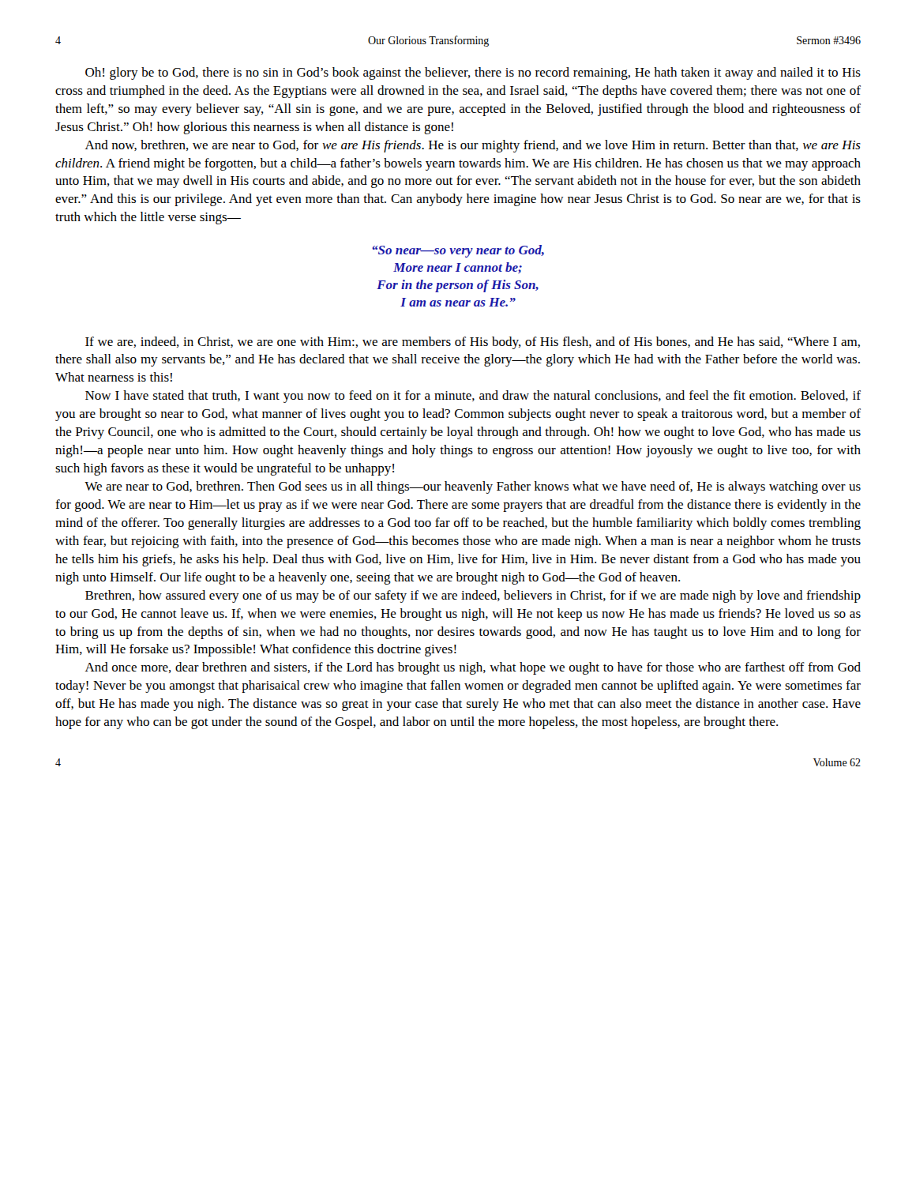4 Our Glorious Transforming Sermon #3496
Oh! glory be to God, there is no sin in God’s book against the believer, there is no record remaining, He hath taken it away and nailed it to His cross and triumphed in the deed. As the Egyptians were all drowned in the sea, and Israel said, “The depths have covered them; there was not one of them left,” so may every believer say, “All sin is gone, and we are pure, accepted in the Beloved, justified through the blood and righteousness of Jesus Christ.” Oh! how glorious this nearness is when all distance is gone!
And now, brethren, we are near to God, for we are His friends. He is our mighty friend, and we love Him in return. Better than that, we are His children. A friend might be forgotten, but a child—a father’s bowels yearn towards him. We are His children. He has chosen us that we may approach unto Him, that we may dwell in His courts and abide, and go no more out for ever. “The servant abideth not in the house for ever, but the son abideth ever.” And this is our privilege. And yet even more than that. Can anybody here imagine how near Jesus Christ is to God. So near are we, for that is truth which the little verse sings—
“So near—so very near to God, More near I cannot be; For in the person of His Son, I am as near as He.”
If we are, indeed, in Christ, we are one with Him:, we are members of His body, of His flesh, and of His bones, and He has said, “Where I am, there shall also my servants be,” and He has declared that we shall receive the glory—the glory which He had with the Father before the world was. What nearness is this!
Now I have stated that truth, I want you now to feed on it for a minute, and draw the natural conclusions, and feel the fit emotion. Beloved, if you are brought so near to God, what manner of lives ought you to lead? Common subjects ought never to speak a traitorous word, but a member of the Privy Council, one who is admitted to the Court, should certainly be loyal through and through. Oh! how we ought to love God, who has made us nigh!—a people near unto him. How ought heavenly things and holy things to engross our attention! How joyously we ought to live too, for with such high favors as these it would be ungrateful to be unhappy!
We are near to God, brethren. Then God sees us in all things—our heavenly Father knows what we have need of, He is always watching over us for good. We are near to Him—let us pray as if we were near God. There are some prayers that are dreadful from the distance there is evidently in the mind of the offerer. Too generally liturgies are addresses to a God too far off to be reached, but the humble familiarity which boldly comes trembling with fear, but rejoicing with faith, into the presence of God—this becomes those who are made nigh. When a man is near a neighbor whom he trusts he tells him his griefs, he asks his help. Deal thus with God, live on Him, live for Him, live in Him. Be never distant from a God who has made you nigh unto Himself. Our life ought to be a heavenly one, seeing that we are brought nigh to God—the God of heaven.
Brethren, how assured every one of us may be of our safety if we are indeed, believers in Christ, for if we are made nigh by love and friendship to our God, He cannot leave us. If, when we were enemies, He brought us nigh, will He not keep us now He has made us friends? He loved us so as to bring us up from the depths of sin, when we had no thoughts, nor desires towards good, and now He has taught us to love Him and to long for Him, will He forsake us? Impossible! What confidence this doctrine gives!
And once more, dear brethren and sisters, if the Lord has brought us nigh, what hope we ought to have for those who are farthest off from God today! Never be you amongst that pharisaical crew who imagine that fallen women or degraded men cannot be uplifted again. Ye were sometimes far off, but He has made you nigh. The distance was so great in your case that surely He who met that can also meet the distance in another case. Have hope for any who can be got under the sound of the Gospel, and labor on until the more hopeless, the most hopeless, are brought there.
4 Volume 62